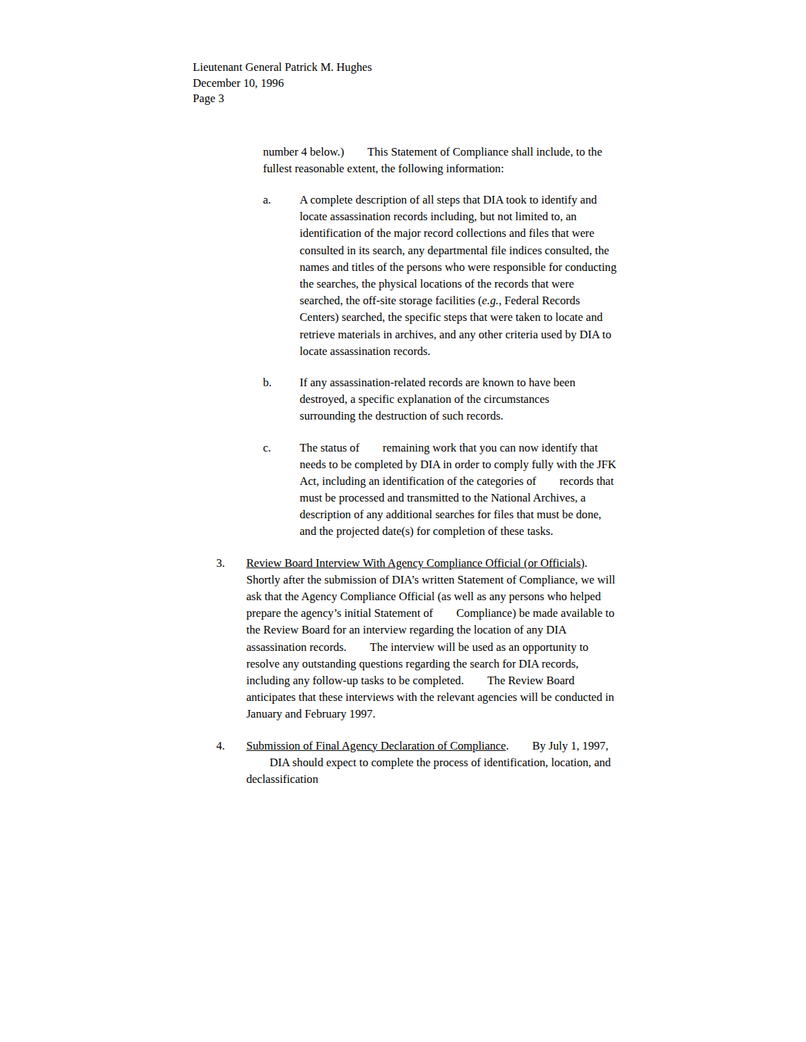Lieutenant General Patrick M. Hughes
December 10, 1996
Page 3
number 4 below.) This Statement of Compliance shall include, to the fullest reasonable extent, the following information:
a.
A complete description of all steps that DIA took to identify and locate assassination records including, but not limited to, an identification of the major record collections and files that were consulted in its search, any departmental file indices consulted, the names and titles of the persons who were responsible for conducting the searches, the physical locations of the records that were searched, the off-site storage facilities (e.g., Federal Records Centers) searched, the specific steps that were taken to locate and retrieve materials in archives, and any other criteria used by DIA to locate assassination records.
b.
If any assassination-related records are known to have been destroyed, a specific explanation of the circumstances surrounding the destruction of such records.
c.
The status of remaining work that you can now identify that needs to be completed by DIA in order to comply fully with the JFK Act, including an identification of the categories of records that must be processed and transmitted to the National Archives, a description of any additional searches for files that must be done, and the projected date(s) for completion of these tasks.
3.
Review Board Interview With Agency Compliance Official (or Officials). Shortly after the submission of DIA’s written Statement of Compliance, we will ask that the Agency Compliance Official (as well as any persons who helped prepare the agency’s initial Statement of Compliance) be made available to the Review Board for an interview regarding the location of any DIA assassination records. The interview will be used as an opportunity to resolve any outstanding questions regarding the search for DIA records, including any follow-up tasks to be completed. The Review Board anticipates that these interviews with the relevant agencies will be conducted in January and February 1997.
4.
Submission of Final Agency Declaration of Compliance. By July 1, 1997, DIA should expect to complete the process of identification, location, and declassification